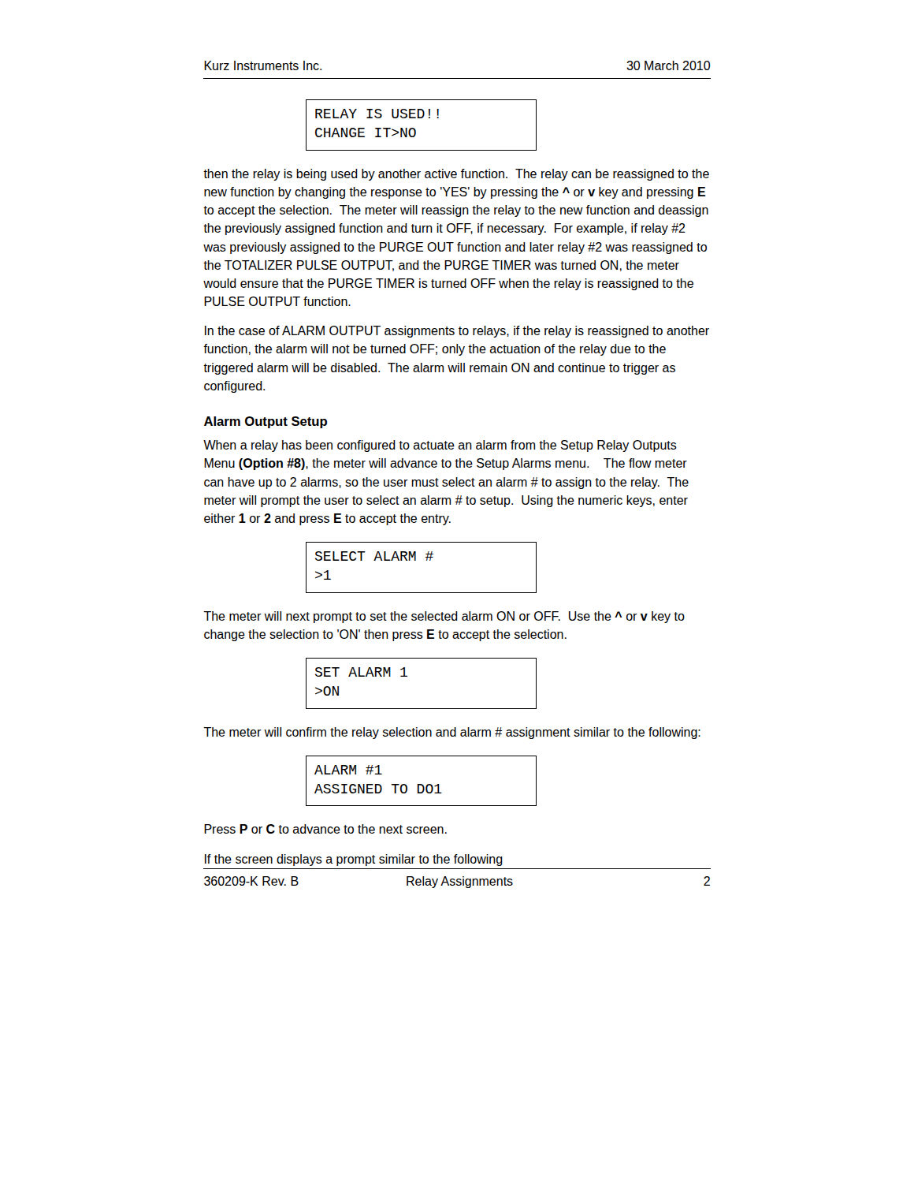Kurz Instruments Inc.
30 March 2010
RELAY IS USED!! CHANGE IT>NO
then the relay is being used by another active function. The relay can be reassigned to the new function by changing the response to 'YES' by pressing the ^ or v key and pressing E to accept the selection. The meter will reassign the relay to the new function and deassign the previously assigned function and turn it OFF, if necessary. For example, if relay #2 was previously assigned to the PURGE OUT function and later relay #2 was reassigned to the TOTALIZER PULSE OUTPUT, and the PURGE TIMER was turned ON, the meter would ensure that the PURGE TIMER is turned OFF when the relay is reassigned to the PULSE OUTPUT function.
In the case of ALARM OUTPUT assignments to relays, if the relay is reassigned to another function, the alarm will not be turned OFF; only the actuation of the relay due to the triggered alarm will be disabled. The alarm will remain ON and continue to trigger as configured.
Alarm Output Setup
When a relay has been configured to actuate an alarm from the Setup Relay Outputs Menu (Option #8), the meter will advance to the Setup Alarms menu. The flow meter can have up to 2 alarms, so the user must select an alarm # to assign to the relay. The meter will prompt the user to select an alarm # to setup. Using the numeric keys, enter either 1 or 2 and press E to accept the entry.
SELECT ALARM # >1
The meter will next prompt to set the selected alarm ON or OFF. Use the ^ or v key to change the selection to 'ON' then press E to accept the selection.
SET ALARM 1 >ON
The meter will confirm the relay selection and alarm # assignment similar to the following:
ALARM #1 ASSIGNED TO DO1
Press P or C to advance to the next screen.
If the screen displays a prompt similar to the following
360209-K Rev. B
Relay Assignments
2